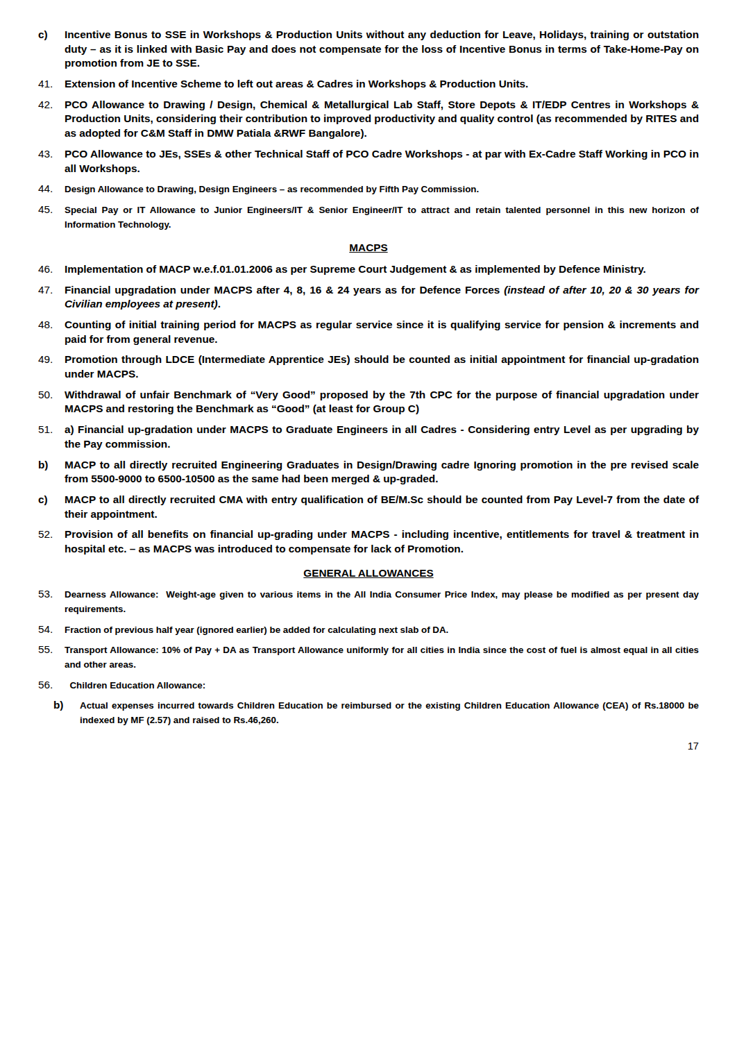c) Incentive Bonus to SSE in Workshops & Production Units without any deduction for Leave, Holidays, training or outstation duty – as it is linked with Basic Pay and does not compensate for the loss of Incentive Bonus in terms of Take-Home-Pay on promotion from JE to SSE.
41. Extension of Incentive Scheme to left out areas & Cadres in Workshops & Production Units.
42. PCO Allowance to Drawing / Design, Chemical & Metallurgical Lab Staff, Store Depots & IT/EDP Centres in Workshops & Production Units, considering their contribution to improved productivity and quality control (as recommended by RITES and as adopted for C&M Staff in DMW Patiala &RWF Bangalore).
43. PCO Allowance to JEs, SSEs & other Technical Staff of PCO Cadre Workshops - at par with Ex-Cadre Staff Working in PCO in all Workshops.
44. Design Allowance to Drawing, Design Engineers – as recommended by Fifth Pay Commission.
45. Special Pay or IT Allowance to Junior Engineers/IT & Senior Engineer/IT to attract and retain talented personnel in this new horizon of Information Technology.
MACPS
46. Implementation of MACP w.e.f.01.01.2006 as per Supreme Court Judgement & as implemented by Defence Ministry.
47. Financial upgradation under MACPS after 4, 8, 16 & 24 years as for Defence Forces (instead of after 10, 20 & 30 years for Civilian employees at present).
48. Counting of initial training period for MACPS as regular service since it is qualifying service for pension & increments and paid for from general revenue.
49. Promotion through LDCE (Intermediate Apprentice JEs) should be counted as initial appointment for financial up-gradation under MACPS.
50. Withdrawal of unfair Benchmark of “Very Good” proposed by the 7th CPC for the purpose of financial upgradation under MACPS and restoring the Benchmark as “Good” (at least for Group C)
51. a) Financial up-gradation under MACPS to Graduate Engineers in all Cadres - Considering entry Level as per upgrading by the Pay commission.
b) MACP to all directly recruited Engineering Graduates in Design/Drawing cadre Ignoring promotion in the pre revised scale from 5500-9000 to 6500-10500 as the same had been merged & up-graded.
c) MACP to all directly recruited CMA with entry qualification of BE/M.Sc should be counted from Pay Level-7 from the date of their appointment.
52. Provision of all benefits on financial up-grading under MACPS - including incentive, entitlements for travel & treatment in hospital etc. – as MACPS was introduced to compensate for lack of Promotion.
GENERAL ALLOWANCES
53. Dearness Allowance: Weight-age given to various items in the All India Consumer Price Index, may please be modified as per present day requirements.
54. Fraction of previous half year (ignored earlier) be added for calculating next slab of DA.
55. Transport Allowance: 10% of Pay + DA as Transport Allowance uniformly for all cities in India since the cost of fuel is almost equal in all cities and other areas.
56. Children Education Allowance:
b) Actual expenses incurred towards Children Education be reimbursed or the existing Children Education Allowance (CEA) of Rs.18000 be indexed by MF (2.57) and raised to Rs.46,260.
17